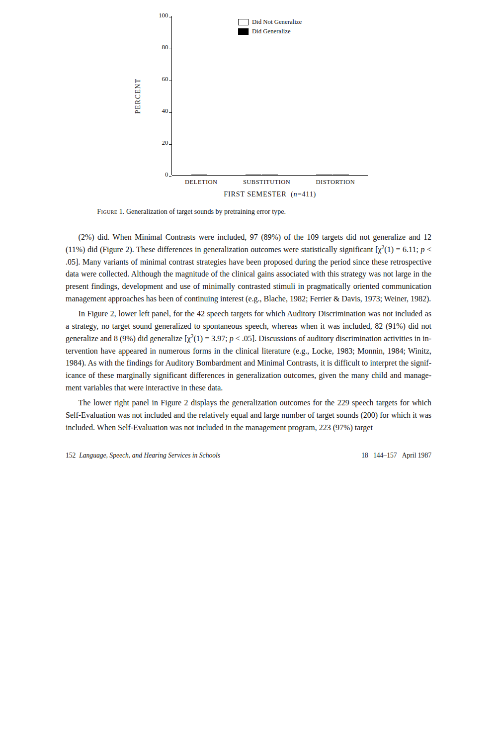PERCENT
100 80 60 40 20 0
Did Not Generalize
Did Generalize
DELETION SUBSTITUTION DISTORTION
FIRST SEMESTER (n=411)
Figure 1. Generalization of target sounds by pretraining error type.
(2%) did. When Minimal Contrasts were included, 97 (89%) of the 109 targets did not generalize and 12 (11%) did (Figure 2). These differences in generalization outcomes were statistically significant [χ2(1) = 6.11; p < .05]. Many variants of minimal contrast strategies have been proposed during the period since these retrospective data were collected. Although the magnitude of the clinical gains associated with this strategy was not large in the present findings, development and use of minimally contrasted stimuli in pragmatically oriented communication management approaches has been of continuing interest (e.g., Blache, 1982; Ferrier & Davis, 1973; Weiner, 1982).
In Figure 2, lower left panel, for the 42 speech targets for which Auditory Discrimination was not included as a strategy, no target sound generalized to spontaneous speech, whereas when it was included, 82 (91%) did not generalize and 8 (9%) did generalize [χ2(1) = 3.97; p < .05]. Discussions of auditory discrimination activities in intervention have appeared in numerous forms in the clinical literature (e.g., Locke, 1983; Monnin, 1984; Winitz, 1984). As with the findings for Auditory Bombardment and Minimal Contrasts, it is difficult to interpret the significance of these marginally significant differences in generalization outcomes, given the many child and management variables that were interactive in these data.
The lower right panel in Figure 2 displays the generalization outcomes for the 229 speech targets for which Self-Evaluation was not included and the relatively equal and large number of target sounds (200) for which it was included. When Self-Evaluation was not included in the management program, 223 (97%) target
152 Language, Speech, and Hearing Services in Schools
18 144–157 April 1987